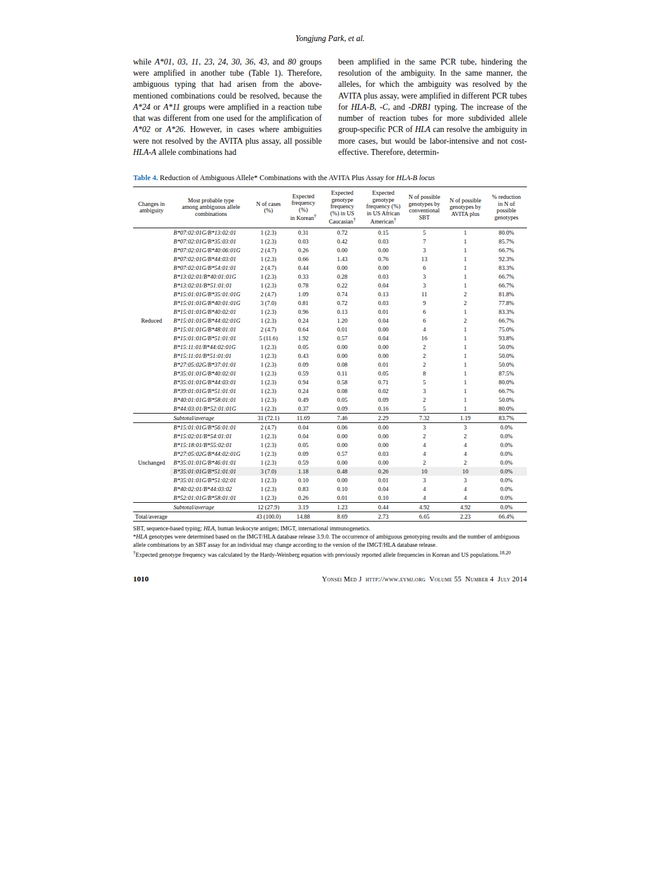Yongjung Park, et al.
while A*01, 03, 11, 23, 24, 30, 36, 43, and 80 groups were amplified in another tube (Table 1). Therefore, ambiguous typing that had arisen from the above-mentioned combinations could be resolved, because the A*24 or A*11 groups were amplified in a reaction tube that was different from one used for the amplification of A*02 or A*26. However, in cases where ambiguities were not resolved by the AVITA plus assay, all possible HLA-A allele combinations had
been amplified in the same PCR tube, hindering the resolution of the ambiguity. In the same manner, the alleles, for which the ambiguity was resolved by the AVITA plus assay, were amplified in different PCR tubes for HLA-B, -C, and -DRB1 typing. The increase of the number of reaction tubes for more subdivided allele group-specific PCR of HLA can resolve the ambiguity in more cases, but would be labor-intensive and not cost-effective. Therefore, determin-
Table 4. Reduction of Ambiguous Allele* Combinations with the AVITA Plus Assay for HLA-B locus
| Changes in ambiguity | Most probable type among ambiguous allele combinations | N of cases (%) | Expected frequency (%) in Korean † | Expected genotype frequency (%) in US Caucasian † | Expected genotype frequency (%) in US African American † | N of possible genotypes by conventional SBT | N of possible genotypes by AVITA plus | % reduction in N of possible genotypes |
| --- | --- | --- | --- | --- | --- | --- | --- | --- |
| Reduced | B*07:02:01G/B*13:02:01 | 1 (2.3) | 0.31 | 0.72 | 0.15 | 5 | 1 | 80.0% |
| B*07:02:01G/B*35:03:01 | 1 (2.3) | 0.03 | 0.42 | 0.03 | 7 | 1 | 85.7% |
| B*07:02:01G/B*40:06:01G | 2 (4.7) | 0.26 | 0.00 | 0.00 | 3 | 1 | 66.7% |
| B*07:02:01G/B*44:03:01 | 1 (2.3) | 0.66 | 1.43 | 0.76 | 13 | 1 | 92.3% |
| B*07:02:01G/B*54:01:01 | 2 (4.7) | 0.44 | 0.00 | 0.00 | 6 | 1 | 83.3% |
| B*13:02:01/B*40:01:01G | 1 (2.3) | 0.33 | 0.28 | 0.03 | 3 | 1 | 66.7% |
| B*13:02:01/B*51:01:01 | 1 (2.3) | 0.78 | 0.22 | 0.04 | 3 | 1 | 66.7% |
| B*15:01:01G/B*35:01:01G | 2 (4.7) | 1.09 | 0.74 | 0.13 | 11 | 2 | 81.8% |
| B*15:01:01G/B*40:01:01G | 3 (7.0) | 0.81 | 0.72 | 0.03 | 9 | 2 | 77.8% |
| B*15:01:01G/B*40:02:01 | 1 (2.3) | 0.96 | 0.13 | 0.01 | 6 | 1 | 83.3% |
| B*15:01:01G/B*44:02:01G | 1 (2.3) | 0.24 | 1.20 | 0.04 | 6 | 2 | 66.7% |
| B*15:01:01G/B*48:01:01 | 2 (4.7) | 0.64 | 0.01 | 0.00 | 4 | 1 | 75.0% |
| B*15:01:01G/B*51:01:01 | 5 (11.6) | 1.92 | 0.57 | 0.04 | 16 | 1 | 93.8% |
| B*15:11:01/B*44:02:01G | 1 (2.3) | 0.05 | 0.00 | 0.00 | 2 | 1 | 50.0% |
| B*15:11:01/B*51:01:01 | 1 (2.3) | 0.43 | 0.00 | 0.00 | 2 | 1 | 50.0% |
| B*27:05:02G/B*37:01:01 | 1 (2.3) | 0.09 | 0.08 | 0.01 | 2 | 1 | 50.0% |
| B*35:01:01G/B*40:02:01 | 1 (2.3) | 0.59 | 0.11 | 0.05 | 8 | 1 | 87.5% |
| B*35:01:01G/B*44:03:01 | 1 (2.3) | 0.94 | 0.58 | 0.71 | 5 | 1 | 80.0% |
| B*39:01:01G/B*51:01:01 | 1 (2.3) | 0.24 | 0.08 | 0.02 | 3 | 1 | 66.7% |
| B*40:01:01G/B*58:01:01 | 1 (2.3) | 0.49 | 0.05 | 0.09 | 2 | 1 | 50.0% |
| B*44:03:01/B*52:01:01G | 1 (2.3) | 0.37 | 0.09 | 0.16 | 5 | 1 | 80.0% |
| | Subtotal/average | 31 (72.1) | 11.69 | 7.46 | 2.29 | 7.32 | 1.19 | 83.7% |
| Unchanged | B*15:01:01G/B*56:01:01 | 2 (4.7) | 0.04 | 0.06 | 0.00 | 3 | 3 | 0.0% |
| B*15:02:01/B*54:01:01 | 1 (2.3) | 0.04 | 0.00 | 0.00 | 2 | 2 | 0.0% |
| B*15:18:01/B*55:02:01 | 1 (2.3) | 0.05 | 0.00 | 0.00 | 4 | 4 | 0.0% |
| B*27:05:02G/B*44:02:01G | 1 (2.3) | 0.09 | 0.57 | 0.03 | 4 | 4 | 0.0% |
| B*35:01:01G/B*46:01:01 | 1 (2.3) | 0.59 | 0.00 | 0.00 | 2 | 2 | 0.0% |
| B*35:01:01G/B*51:01:01 | 3 (7.0) | 1.18 | 0.48 | 0.26 | 10 | 10 | 0.0% |
| B*35:01:01G/B*51:02:01 | 1 (2.3) | 0.10 | 0.00 | 0.01 | 3 | 3 | 0.0% |
| B*40:02:01/B*44:03:02 | 1 (2.3) | 0.83 | 0.10 | 0.04 | 4 | 4 | 0.0% |
| B*52:01:01G/B*58:01:01 | 1 (2.3) | 0.26 | 0.01 | 0.10 | 4 | 4 | 0.0% |
| | Subtotal/average | 12 (27.9) | 3.19 | 1.23 | 0.44 | 4.92 | 4.92 | 0.0% |
| Total/average | | 43 (100.0) | 14.88 | 8.69 | 2.73 | 6.65 | 2.23 | 66.4% |
SBT, sequence-based typing; HLA, human leukocyte antigen; IMGT, international immunogenetics.
*HLA genotypes were determined based on the IMGT/HLA database release 3.9.0. The occurrence of ambiguous genotyping results and the number of ambiguous allele combinations by an SBT assay for an individual may change according to the version of the IMGT/HLA database release.
†Expected genotype frequency was calculated by the Hardy-Weinberg equation with previously reported allele frequencies in Korean and US populations.18,20
1010
Yonsei Med J http://www.eymj.org Volume 55 Number 4 July 2014